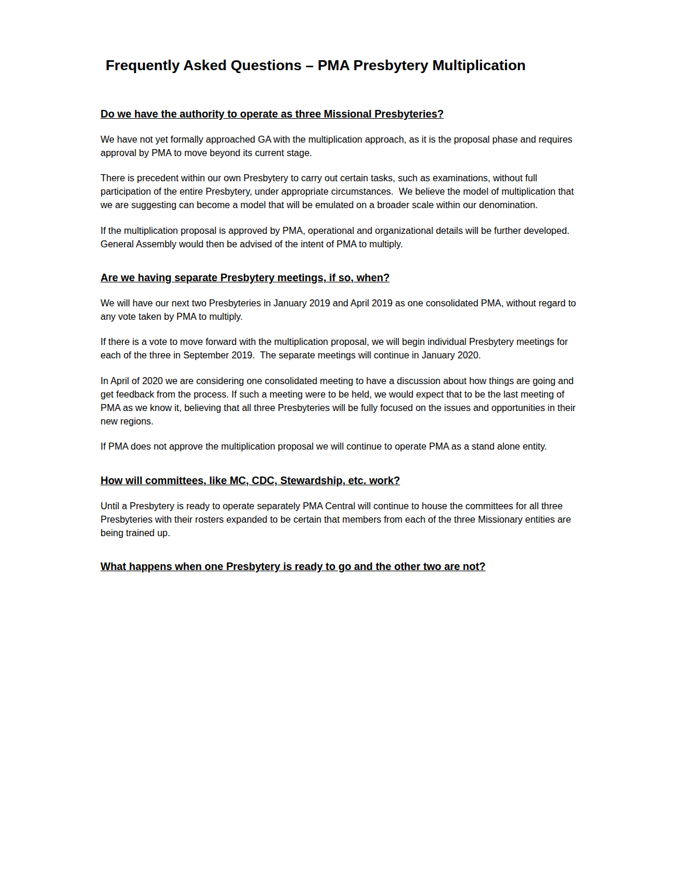Frequently Asked Questions – PMA Presbytery Multiplication
Do we have the authority to operate as three Missional Presbyteries?
We have not yet formally approached GA with the multiplication approach, as it is the proposal phase and requires approval by PMA to move beyond its current stage.
There is precedent within our own Presbytery to carry out certain tasks, such as examinations, without full participation of the entire Presbytery, under appropriate circumstances. We believe the model of multiplication that we are suggesting can become a model that will be emulated on a broader scale within our denomination.
If the multiplication proposal is approved by PMA, operational and organizational details will be further developed. General Assembly would then be advised of the intent of PMA to multiply.
Are we having separate Presbytery meetings, if so, when?
We will have our next two Presbyteries in January 2019 and April 2019 as one consolidated PMA, without regard to any vote taken by PMA to multiply.
If there is a vote to move forward with the multiplication proposal, we will begin individual Presbytery meetings for each of the three in September 2019. The separate meetings will continue in January 2020.
In April of 2020 we are considering one consolidated meeting to have a discussion about how things are going and get feedback from the process. If such a meeting were to be held, we would expect that to be the last meeting of PMA as we know it, believing that all three Presbyteries will be fully focused on the issues and opportunities in their new regions.
If PMA does not approve the multiplication proposal we will continue to operate PMA as a stand alone entity.
How will committees, like MC, CDC, Stewardship, etc. work?
Until a Presbytery is ready to operate separately PMA Central will continue to house the committees for all three Presbyteries with their rosters expanded to be certain that members from each of the three Missionary entities are being trained up.
What happens when one Presbytery is ready to go and the other two are not?